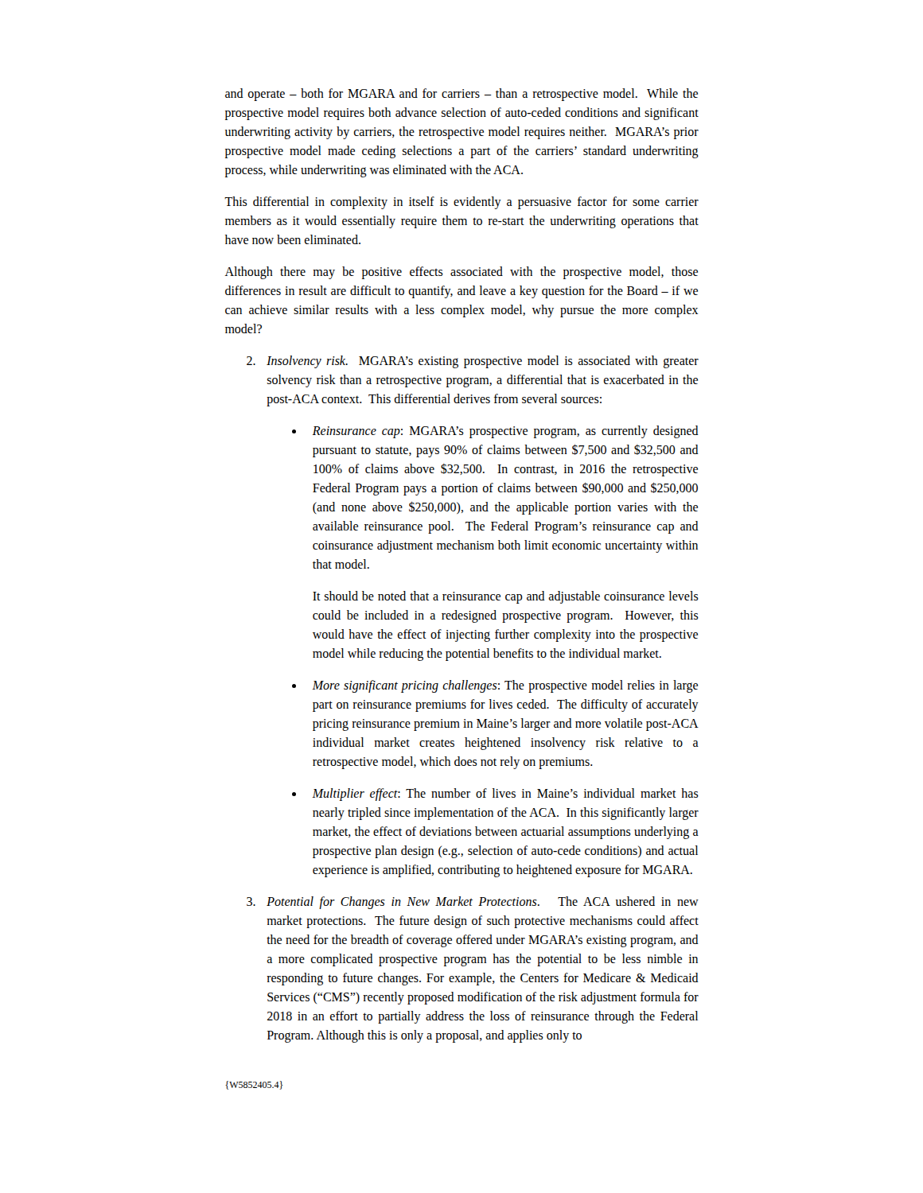and operate – both for MGARA and for carriers – than a retrospective model. While the prospective model requires both advance selection of auto-ceded conditions and significant underwriting activity by carriers, the retrospective model requires neither. MGARA’s prior prospective model made ceding selections a part of the carriers’ standard underwriting process, while underwriting was eliminated with the ACA.
This differential in complexity in itself is evidently a persuasive factor for some carrier members as it would essentially require them to re-start the underwriting operations that have now been eliminated.
Although there may be positive effects associated with the prospective model, those differences in result are difficult to quantify, and leave a key question for the Board – if we can achieve similar results with a less complex model, why pursue the more complex model?
Insolvency risk. MGARA’s existing prospective model is associated with greater solvency risk than a retrospective program, a differential that is exacerbated in the post-ACA context. This differential derives from several sources:
Reinsurance cap: MGARA’s prospective program, as currently designed pursuant to statute, pays 90% of claims between $7,500 and $32,500 and 100% of claims above $32,500. In contrast, in 2016 the retrospective Federal Program pays a portion of claims between $90,000 and $250,000 (and none above $250,000), and the applicable portion varies with the available reinsurance pool. The Federal Program’s reinsurance cap and coinsurance adjustment mechanism both limit economic uncertainty within that model.
It should be noted that a reinsurance cap and adjustable coinsurance levels could be included in a redesigned prospective program. However, this would have the effect of injecting further complexity into the prospective model while reducing the potential benefits to the individual market.
More significant pricing challenges: The prospective model relies in large part on reinsurance premiums for lives ceded. The difficulty of accurately pricing reinsurance premium in Maine’s larger and more volatile post-ACA individual market creates heightened insolvency risk relative to a retrospective model, which does not rely on premiums.
Multiplier effect: The number of lives in Maine’s individual market has nearly tripled since implementation of the ACA. In this significantly larger market, the effect of deviations between actuarial assumptions underlying a prospective plan design (e.g., selection of auto-cede conditions) and actual experience is amplified, contributing to heightened exposure for MGARA.
Potential for Changes in New Market Protections. The ACA ushered in new market protections. The future design of such protective mechanisms could affect the need for the breadth of coverage offered under MGARA’s existing program, and a more complicated prospective program has the potential to be less nimble in responding to future changes. For example, the Centers for Medicare & Medicaid Services (“CMS”) recently proposed modification of the risk adjustment formula for 2018 in an effort to partially address the loss of reinsurance through the Federal Program. Although this is only a proposal, and applies only to
{W5852405.4}